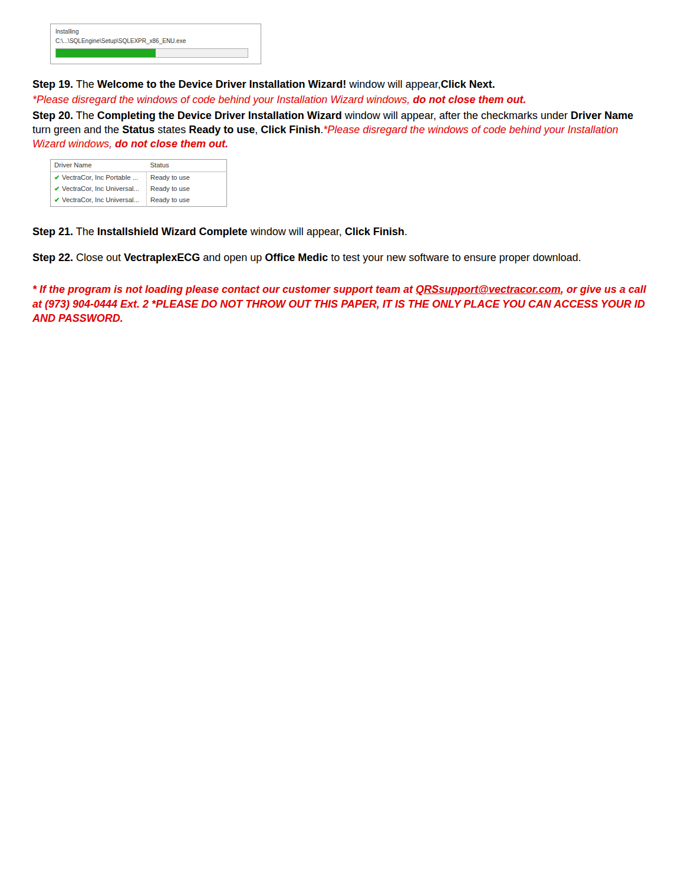Installing
C:\...\SQLEngine\Setup\SQLEXPR_x86_ENU.exe
Step 19. The Welcome to the Device Driver Installation Wizard! window will appear,Click Next.
*Please disregard the windows of code behind your Installation Wizard windows, do not close them out.
Step 20. The Completing the Device Driver Installation Wizard window will appear, after the checkmarks under Driver Name turn green and the Status states Ready to use, Click Finish.*Please disregard the windows of code behind your Installation Wizard windows, do not close them out.
| Driver Name | Status |
| --- | --- |
| ✔ VectraCor, Inc Portable ... | Ready to use |
| ✔ VectraCor, Inc Universal... | Ready to use |
| ✔ VectraCor, Inc Universal... | Ready to use |
Step 21. The Installshield Wizard Complete window will appear, Click Finish.
Step 22. Close out VectraplexECG and open up Office Medic to test your new software to ensure proper download.
* If the program is not loading please contact our customer support team at QRSsupport@vectracor.com, or give us a call at (973) 904-0444 Ext. 2 *PLEASE DO NOT THROW OUT THIS PAPER, IT IS THE ONLY PLACE YOU CAN ACCESS YOUR ID AND PASSWORD.